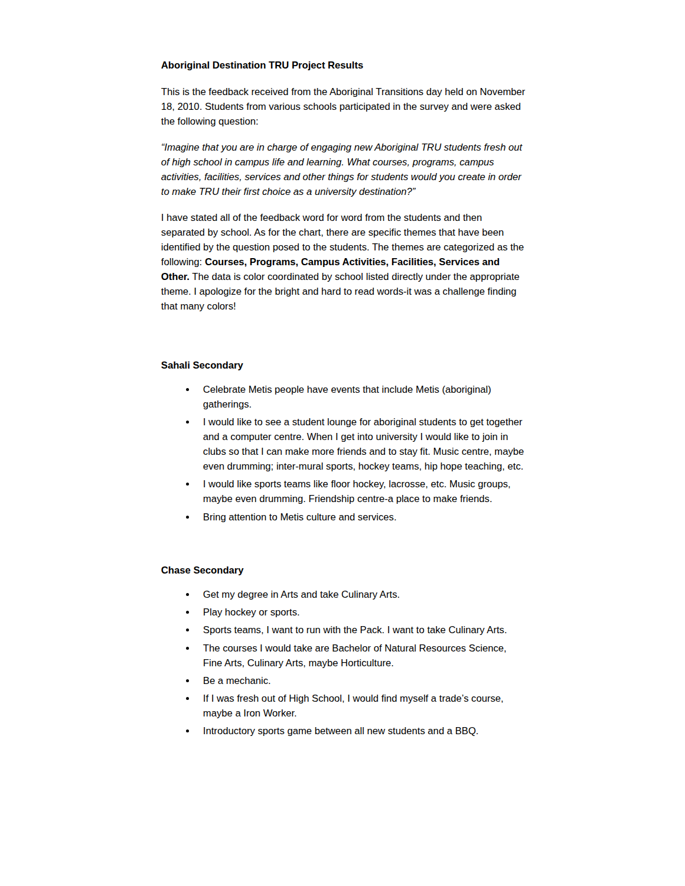Aboriginal Destination TRU Project Results
This is the feedback received from the Aboriginal Transitions day held on November 18, 2010. Students from various schools participated in the survey and were asked the following question:
“Imagine that you are in charge of engaging new Aboriginal TRU students fresh out of high school in campus life and learning. What courses, programs, campus activities, facilities, services and other things for students would you create in order to make TRU their first choice as a university destination?”
I have stated all of the feedback word for word from the students and then separated by school. As for the chart, there are specific themes that have been identified by the question posed to the students. The themes are categorized as the following: Courses, Programs, Campus Activities, Facilities, Services and Other. The data is color coordinated by school listed directly under the appropriate theme. I apologize for the bright and hard to read words-it was a challenge finding that many colors!
Sahali Secondary
Celebrate Metis people have events that include Metis (aboriginal) gatherings.
I would like to see a student lounge for aboriginal students to get together and a computer centre. When I get into university I would like to join in clubs so that I can make more friends and to stay fit. Music centre, maybe even drumming; inter-mural sports, hockey teams, hip hope teaching, etc.
I would like sports teams like floor hockey, lacrosse, etc. Music groups, maybe even drumming. Friendship centre-a place to make friends.
Bring attention to Metis culture and services.
Chase Secondary
Get my degree in Arts and take Culinary Arts.
Play hockey or sports.
Sports teams, I want to run with the Pack. I want to take Culinary Arts.
The courses I would take are Bachelor of Natural Resources Science, Fine Arts, Culinary Arts, maybe Horticulture.
Be a mechanic.
If I was fresh out of High School, I would find myself a trade’s course, maybe a Iron Worker.
Introductory sports game between all new students and a BBQ.